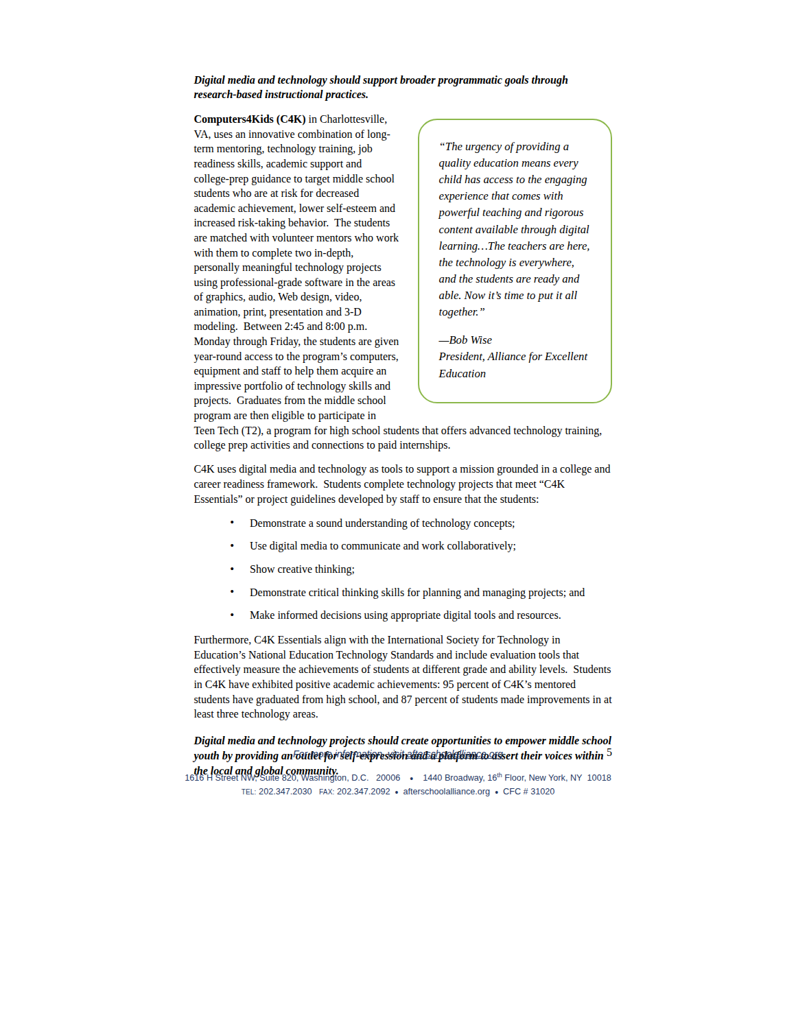Digital media and technology should support broader programmatic goals through research-based instructional practices.
“The urgency of providing a quality education means every child has access to the engaging experience that comes with powerful teaching and rigorous content available through digital learning…The teachers are here, the technology is everywhere, and the students are ready and able. Now it’s time to put it all together.”
—Bob Wise President, Alliance for Excellent Education
Computers4Kids (C4K) in Charlottesville, VA, uses an innovative combination of long-term mentoring, technology training, job readiness skills, academic support and college-prep guidance to target middle school students who are at risk for decreased academic achievement, lower self-esteem and increased risk-taking behavior. The students are matched with volunteer mentors who work with them to complete two in-depth, personally meaningful technology projects using professional-grade software in the areas of graphics, audio, Web design, video, animation, print, presentation and 3-D modeling. Between 2:45 and 8:00 p.m. Monday through Friday, the students are given year-round access to the program’s computers, equipment and staff to help them acquire an impressive portfolio of technology skills and projects. Graduates from the middle school program are then eligible to participate in Teen Tech (T2), a program for high school students that offers advanced technology training, college prep activities and connections to paid internships.
C4K uses digital media and technology as tools to support a mission grounded in a college and career readiness framework. Students complete technology projects that meet “C4K Essentials” or project guidelines developed by staff to ensure that the students:
Demonstrate a sound understanding of technology concepts;
Use digital media to communicate and work collaboratively;
Show creative thinking;
Demonstrate critical thinking skills for planning and managing projects; and
Make informed decisions using appropriate digital tools and resources.
Furthermore, C4K Essentials align with the International Society for Technology in Education’s National Education Technology Standards and include evaluation tools that effectively measure the achievements of students at different grade and ability levels. Students in C4K have exhibited positive academic achievements: 95 percent of C4K’s mentored students have graduated from high school, and 87 percent of students made improvements in at least three technology areas.
Digital media and technology projects should create opportunities to empower middle school youth by providing an outlet for self-expression and a platform to assert their voices within the local and global community.
5
For more information, visit afterschoolalliance.org
1616 H Street NW, Suite 820, Washington, D.C. 20006 • 1440 Broadway, 16th Floor, New York, NY 10018
TEL: 202.347.2030 FAX: 202.347.2092 • afterschoolalliance.org • CFC # 31020